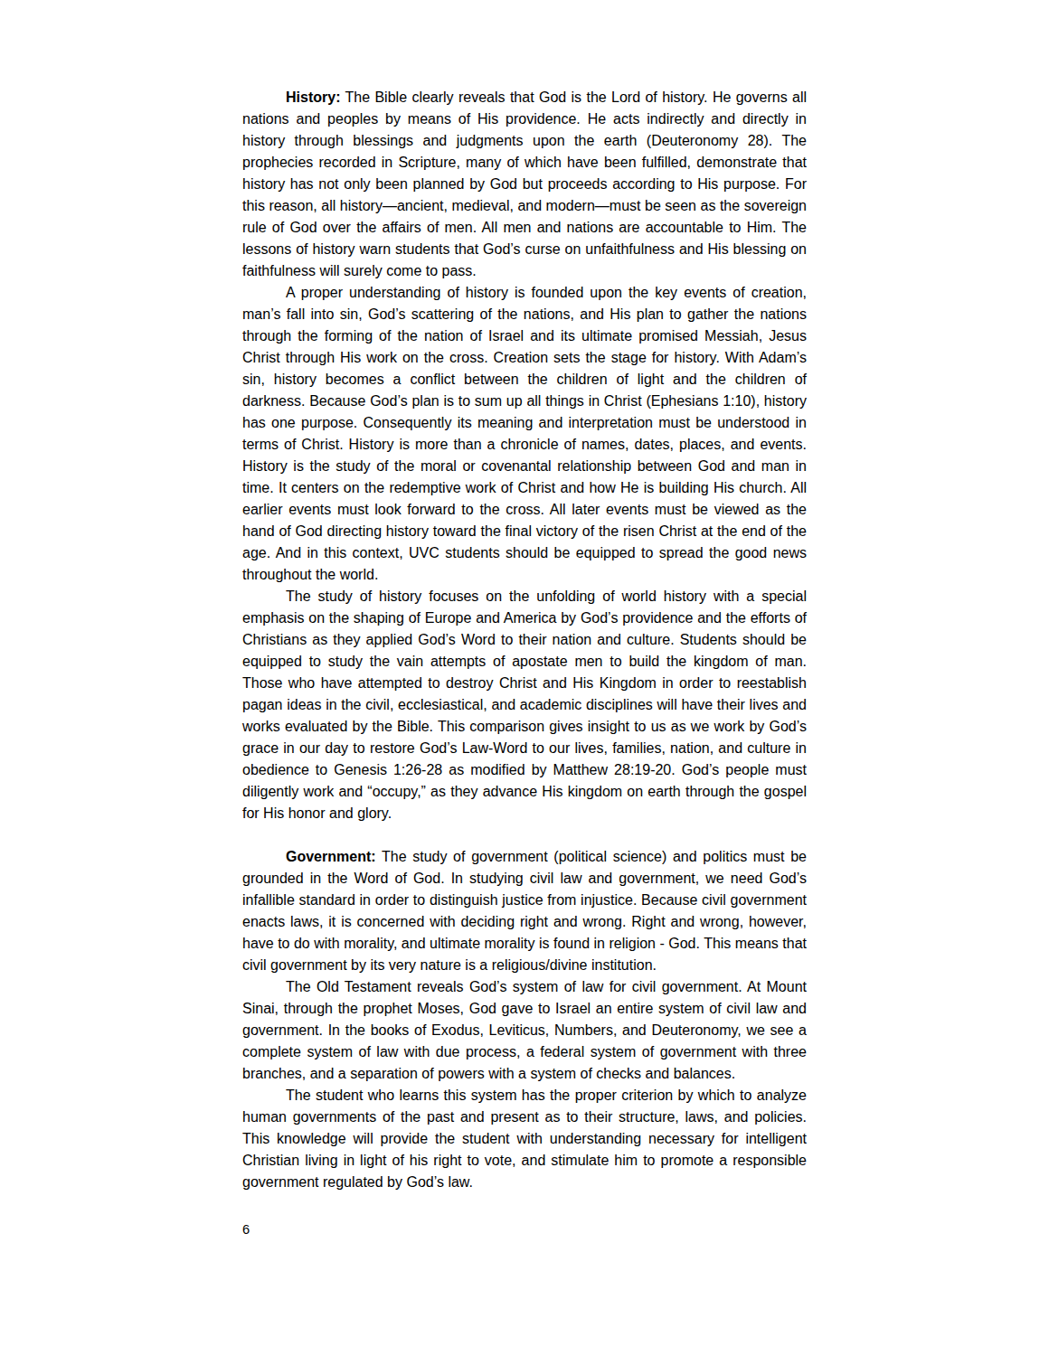History: The Bible clearly reveals that God is the Lord of history. He governs all nations and peoples by means of His providence. He acts indirectly and directly in history through blessings and judgments upon the earth (Deuteronomy 28). The prophecies recorded in Scripture, many of which have been fulfilled, demonstrate that history has not only been planned by God but proceeds according to His purpose. For this reason, all history—ancient, medieval, and modern—must be seen as the sovereign rule of God over the affairs of men. All men and nations are accountable to Him. The lessons of history warn students that God’s curse on unfaithfulness and His blessing on faithfulness will surely come to pass.
A proper understanding of history is founded upon the key events of creation, man’s fall into sin, God’s scattering of the nations, and His plan to gather the nations through the forming of the nation of Israel and its ultimate promised Messiah, Jesus Christ through His work on the cross. Creation sets the stage for history. With Adam’s sin, history becomes a conflict between the children of light and the children of darkness. Because God’s plan is to sum up all things in Christ (Ephesians 1:10), history has one purpose. Consequently its meaning and interpretation must be understood in terms of Christ. History is more than a chronicle of names, dates, places, and events. History is the study of the moral or covenantal relationship between God and man in time. It centers on the redemptive work of Christ and how He is building His church. All earlier events must look forward to the cross. All later events must be viewed as the hand of God directing history toward the final victory of the risen Christ at the end of the age. And in this context, UVC students should be equipped to spread the good news throughout the world.
The study of history focuses on the unfolding of world history with a special emphasis on the shaping of Europe and America by God’s providence and the efforts of Christians as they applied God’s Word to their nation and culture. Students should be equipped to study the vain attempts of apostate men to build the kingdom of man. Those who have attempted to destroy Christ and His Kingdom in order to reestablish pagan ideas in the civil, ecclesiastical, and academic disciplines will have their lives and works evaluated by the Bible. This comparison gives insight to us as we work by God’s grace in our day to restore God’s Law-Word to our lives, families, nation, and culture in obedience to Genesis 1:26-28 as modified by Matthew 28:19-20. God’s people must diligently work and “occupy,” as they advance His kingdom on earth through the gospel for His honor and glory.
Government: The study of government (political science) and politics must be grounded in the Word of God. In studying civil law and government, we need God’s infallible standard in order to distinguish justice from injustice. Because civil government enacts laws, it is concerned with deciding right and wrong. Right and wrong, however, have to do with morality, and ultimate morality is found in religion - God. This means that civil government by its very nature is a religious/divine institution.
The Old Testament reveals God’s system of law for civil government. At Mount Sinai, through the prophet Moses, God gave to Israel an entire system of civil law and government. In the books of Exodus, Leviticus, Numbers, and Deuteronomy, we see a complete system of law with due process, a federal system of government with three branches, and a separation of powers with a system of checks and balances.
The student who learns this system has the proper criterion by which to analyze human governments of the past and present as to their structure, laws, and policies. This knowledge will provide the student with understanding necessary for intelligent Christian living in light of his right to vote, and stimulate him to promote a responsible government regulated by God’s law.
6